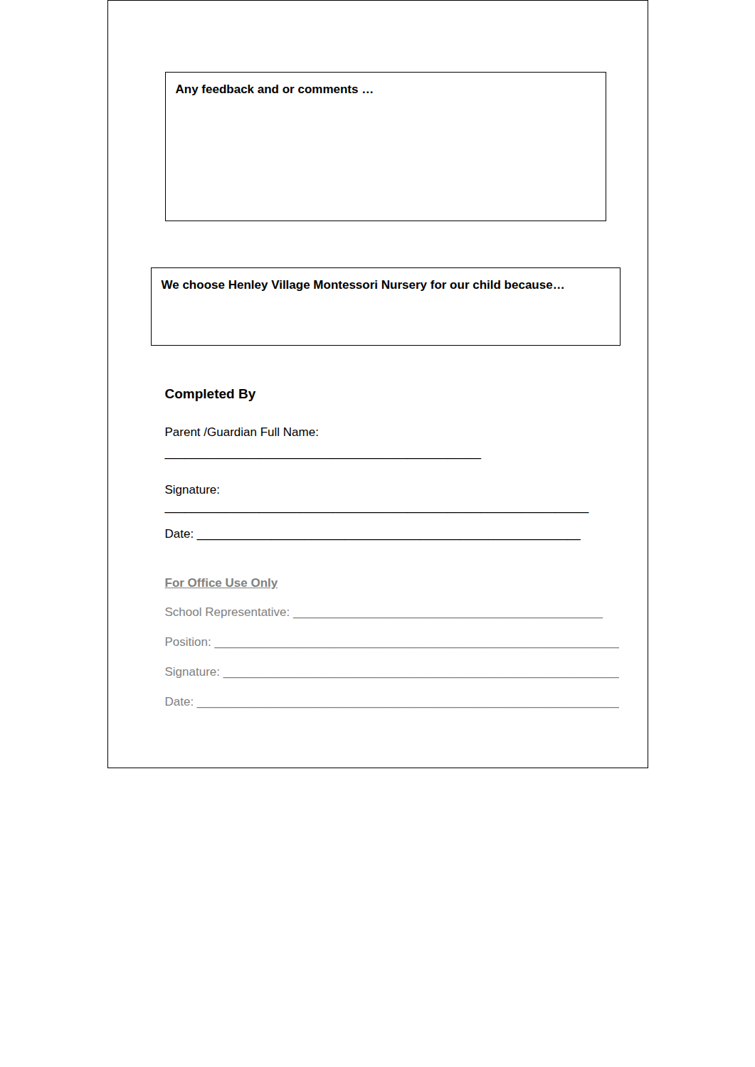Any feedback and or comments …
We choose Henley Village Montessori Nursery for our child because…
Completed By
Parent /Guardian Full Name: _______________________________________________
Signature: _______________________________________________________________
Date: _________________________________________________________
For Office Use Only
School Representative: ______________________________________________
Position: ______________________________________________________________
Signature: ____________________________________________________________
Date: _________________________________________________________________